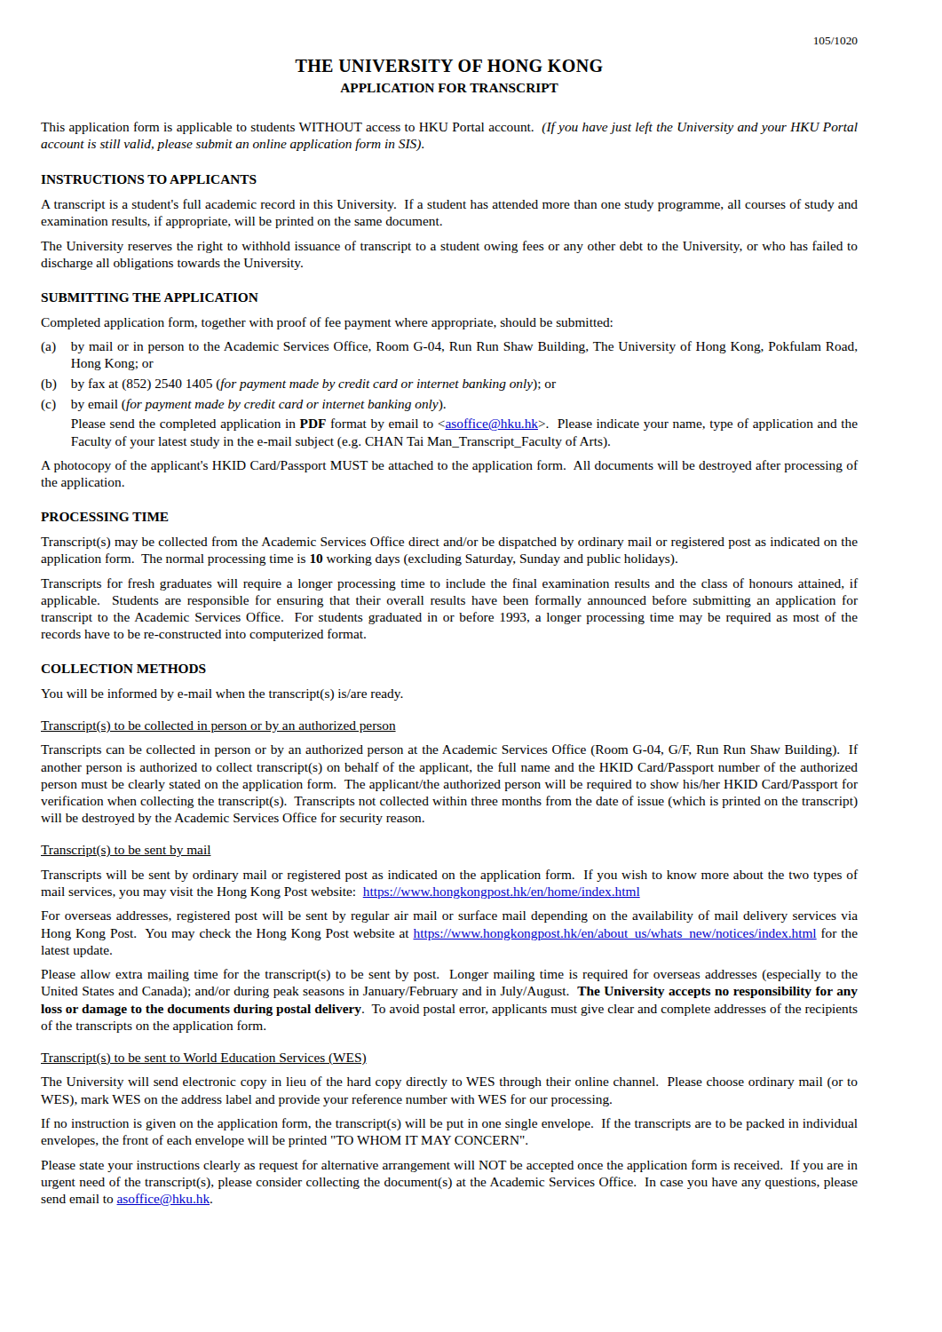105/1020
THE UNIVERSITY OF HONG KONG
APPLICATION FOR TRANSCRIPT
This application form is applicable to students WITHOUT access to HKU Portal account. (If you have just left the University and your HKU Portal account is still valid, please submit an online application form in SIS).
Instructions to Applicants
A transcript is a student's full academic record in this University. If a student has attended more than one study programme, all courses of study and examination results, if appropriate, will be printed on the same document.
The University reserves the right to withhold issuance of transcript to a student owing fees or any other debt to the University, or who has failed to discharge all obligations towards the University.
Submitting the Application
Completed application form, together with proof of fee payment where appropriate, should be submitted:
(a) by mail or in person to the Academic Services Office, Room G-04, Run Run Shaw Building, The University of Hong Kong, Pokfulam Road, Hong Kong; or
(b) by fax at (852) 2540 1405 (for payment made by credit card or internet banking only); or
(c) by email (for payment made by credit card or internet banking only).
Please send the completed application in PDF format by email to <asoffice@hku.hk>. Please indicate your name, type of application and the Faculty of your latest study in the e-mail subject (e.g. CHAN Tai Man_Transcript_Faculty of Arts).
A photocopy of the applicant's HKID Card/Passport MUST be attached to the application form. All documents will be destroyed after processing of the application.
Processing Time
Transcript(s) may be collected from the Academic Services Office direct and/or be dispatched by ordinary mail or registered post as indicated on the application form. The normal processing time is 10 working days (excluding Saturday, Sunday and public holidays).
Transcripts for fresh graduates will require a longer processing time to include the final examination results and the class of honours attained, if applicable. Students are responsible for ensuring that their overall results have been formally announced before submitting an application for transcript to the Academic Services Office. For students graduated in or before 1993, a longer processing time may be required as most of the records have to be re-constructed into computerized format.
Collection Methods
You will be informed by e-mail when the transcript(s) is/are ready.
Transcript(s) to be collected in person or by an authorized person
Transcripts can be collected in person or by an authorized person at the Academic Services Office (Room G-04, G/F, Run Run Shaw Building). If another person is authorized to collect transcript(s) on behalf of the applicant, the full name and the HKID Card/Passport number of the authorized person must be clearly stated on the application form. The applicant/the authorized person will be required to show his/her HKID Card/Passport for verification when collecting the transcript(s). Transcripts not collected within three months from the date of issue (which is printed on the transcript) will be destroyed by the Academic Services Office for security reason.
Transcript(s) to be sent by mail
Transcripts will be sent by ordinary mail or registered post as indicated on the application form. If you wish to know more about the two types of mail services, you may visit the Hong Kong Post website: https://www.hongkongpost.hk/en/home/index.html
For overseas addresses, registered post will be sent by regular air mail or surface mail depending on the availability of mail delivery services via Hong Kong Post. You may check the Hong Kong Post website at https://www.hongkongpost.hk/en/about_us/whats_new/notices/index.html for the latest update.
Please allow extra mailing time for the transcript(s) to be sent by post. Longer mailing time is required for overseas addresses (especially to the United States and Canada); and/or during peak seasons in January/February and in July/August. The University accepts no responsibility for any loss or damage to the documents during postal delivery. To avoid postal error, applicants must give clear and complete addresses of the recipients of the transcripts on the application form.
Transcript(s) to be sent to World Education Services (WES)
The University will send electronic copy in lieu of the hard copy directly to WES through their online channel. Please choose ordinary mail (or to WES), mark WES on the address label and provide your reference number with WES for our processing.
If no instruction is given on the application form, the transcript(s) will be put in one single envelope. If the transcripts are to be packed in individual envelopes, the front of each envelope will be printed "TO WHOM IT MAY CONCERN".
Please state your instructions clearly as request for alternative arrangement will NOT be accepted once the application form is received. If you are in urgent need of the transcript(s), please consider collecting the document(s) at the Academic Services Office. In case you have any questions, please send email to asoffice@hku.hk.